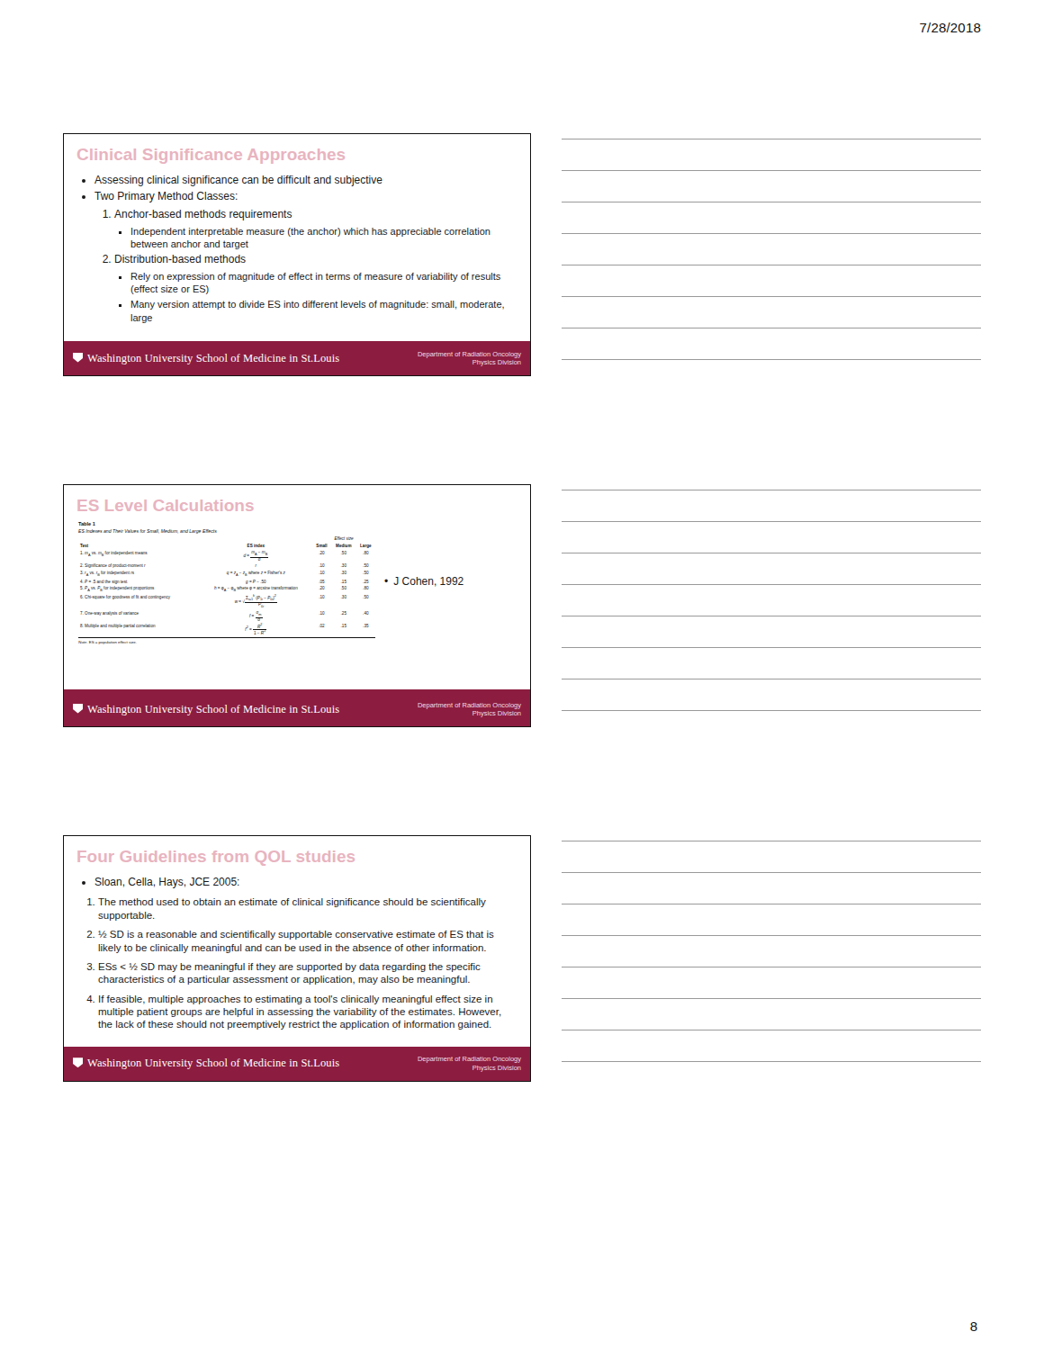7/28/2018
Clinical Significance Approaches
Assessing clinical significance can be difficult and subjective
Two Primary Method Classes:
Anchor-based methods requirements
Independent interpretable measure (the anchor) which has appreciable correlation between anchor and target
Distribution-based methods
Rely on expression of magnitude of effect in terms of measure of variability of results (effect size or ES)
Many version attempt to divide ES into different levels of magnitude: small, moderate, large
Washington University School of Medicine in St.Louis
Department of Radiation Oncology
Physics Division
ES Level Calculations
Table 1
ES Indexes and Their Values for Small, Medium, and Large Effects
| | | Effect size |
| Test | ES index | Small | Medium | Large |
| 1. m A vs. m B for independent means | d = m A − m B σ | .20 | .50 | .80 |
| 2. Significance of product-moment r | r | .10 | .30 | .50 |
| 3. r A vs. r B for independent r s | q = z A − z B where z = Fisher's z | .10 | .30 | .50 |
| 4. P = .5 and the sign test | g = P − .50 | .05 | .15 | .25 |
| 5. P A vs. P B for independent proportions | h = φ A − φ B where φ = arcsine transformation | .20 | .50 | .80 |
| 6. Chi-square for goodness of fit and contingency | w = √ Σ i =1 k ( P 1 i − P 0 i ) 2 P 0 i | .10 | .30 | .50 |
| 7. One-way analysis of variance | f = σ m σ | .10 | .25 | .40 |
| 8. Multiple and multiple partial correlation | f 2 = R 2 1 − R 2 | .02 | .15 | .35 |
Note. ES = population effect size.
•J Cohen, 1992
Washington University School of Medicine in St.Louis
Department of Radiation Oncology
Physics Division
Four Guidelines from QOL studies
Sloan, Cella, Hays, JCE 2005:
The method used to obtain an estimate of clinical significance should be scientifically supportable.
½ SD is a reasonable and scientifically supportable conservative estimate of ES that is likely to be clinically meaningful and can be used in the absence of other information.
ESs < ½ SD may be meaningful if they are supported by data regarding the specific characteristics of a particular assessment or application, may also be meaningful.
If feasible, multiple approaches to estimating a tool's clinically meaningful effect size in multiple patient groups are helpful in assessing the variability of the estimates. However, the lack of these should not preemptively restrict the application of information gained.
Washington University School of Medicine in St.Louis
Department of Radiation Oncology
Physics Division
8